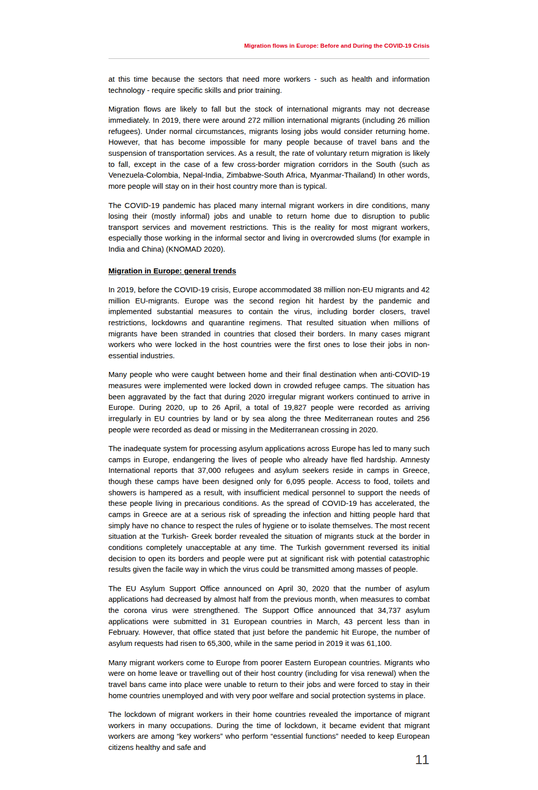Migration flows in Europe: Before and During the COVID-19 Crisis
at this time because the sectors that need more workers - such as health and information technology - require specific skills and prior training.
Migration flows are likely to fall but the stock of international migrants may not decrease immediately. In 2019, there were around 272 million international migrants (including 26 million refugees). Under normal circumstances, migrants losing jobs would consider returning home. However, that has become impossible for many people because of travel bans and the suspension of transportation services. As a result, the rate of voluntary return migration is likely to fall, except in the case of a few cross-border migration corridors in the South (such as Venezuela-Colombia, Nepal-India, Zimbabwe-South Africa, Myanmar-Thailand) In other words, more people will stay on in their host country more than is typical.
The COVID-19 pandemic has placed many internal migrant workers in dire conditions, many losing their (mostly informal) jobs and unable to return home due to disruption to public transport services and movement restrictions. This is the reality for most migrant workers, especially those working in the informal sector and living in overcrowded slums (for example in India and China) (KNOMAD 2020).
Migration in Europe: general trends
In 2019, before the COVID-19 crisis, Europe accommodated 38 million non-EU migrants and 42 million EU-migrants. Europe was the second region hit hardest by the pandemic and implemented substantial measures to contain the virus, including border closers, travel restrictions, lockdowns and quarantine regimens. That resulted situation when millions of migrants have been stranded in countries that closed their borders. In many cases migrant workers who were locked in the host countries were the first ones to lose their jobs in non-essential industries.
Many people who were caught between home and their final destination when anti-COVID-19 measures were implemented were locked down in crowded refugee camps. The situation has been aggravated by the fact that during 2020 irregular migrant workers continued to arrive in Europe. During 2020, up to 26 April, a total of 19,827 people were recorded as arriving irregularly in EU countries by land or by sea along the three Mediterranean routes and 256 people were recorded as dead or missing in the Mediterranean crossing in 2020.
The inadequate system for processing asylum applications across Europe has led to many such camps in Europe, endangering the lives of people who already have fled hardship. Amnesty International reports that 37,000 refugees and asylum seekers reside in camps in Greece, though these camps have been designed only for 6,095 people. Access to food, toilets and showers is hampered as a result, with insufficient medical personnel to support the needs of these people living in precarious conditions. As the spread of COVID-19 has accelerated, the camps in Greece are at a serious risk of spreading the infection and hitting people hard that simply have no chance to respect the rules of hygiene or to isolate themselves. The most recent situation at the Turkish- Greek border revealed the situation of migrants stuck at the border in conditions completely unacceptable at any time. The Turkish government reversed its initial decision to open its borders and people were put at significant risk with potential catastrophic results given the facile way in which the virus could be transmitted among masses of people.
The EU Asylum Support Office announced on April 30, 2020 that the number of asylum applications had decreased by almost half from the previous month, when measures to combat the corona virus were strengthened. The Support Office announced that 34,737 asylum applications were submitted in 31 European countries in March, 43 percent less than in February. However, that office stated that just before the pandemic hit Europe, the number of asylum requests had risen to 65,300, while in the same period in 2019 it was 61,100.
Many migrant workers come to Europe from poorer Eastern European countries. Migrants who were on home leave or travelling out of their host country (including for visa renewal) when the travel bans came into place were unable to return to their jobs and were forced to stay in their home countries unemployed and with very poor welfare and social protection systems in place.
The lockdown of migrant workers in their home countries revealed the importance of migrant workers in many occupations. During the time of lockdown, it became evident that migrant workers are among “key workers” who perform “essential functions” needed to keep European citizens healthy and safe and
11